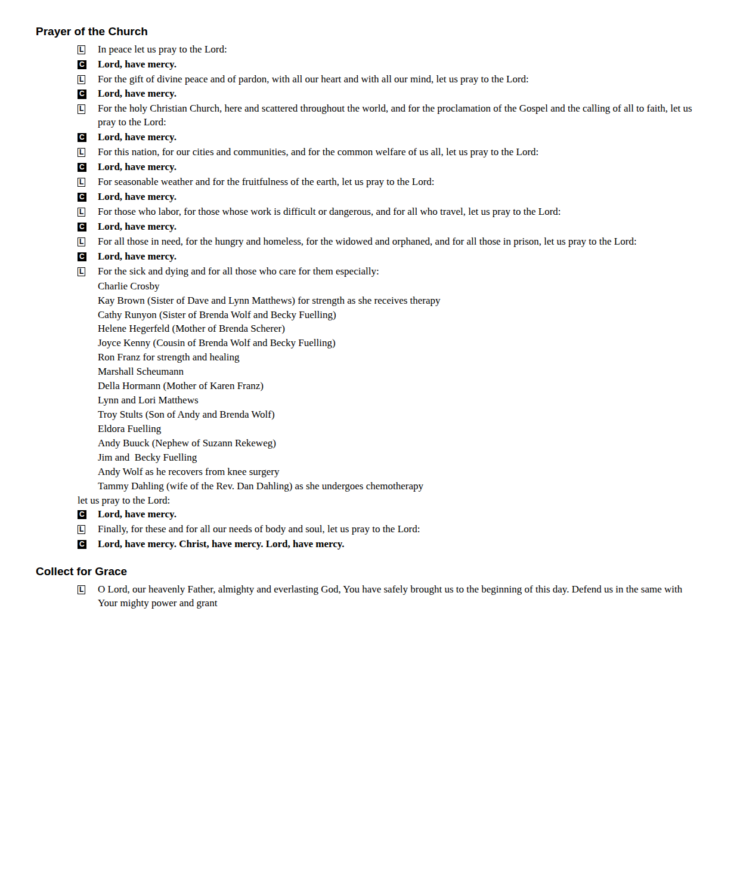Prayer of the Church
L
In peace let us pray to the Lord:
C
Lord, have mercy.
L
For the gift of divine peace and of pardon, with all our heart and with all our mind, let us pray to the Lord:
C
Lord, have mercy.
L
For the holy Christian Church, here and scattered throughout the world, and for the proclamation of the Gospel and the calling of all to faith, let us pray to the Lord:
C
Lord, have mercy.
L
For this nation, for our cities and communities, and for the common welfare of us all, let us pray to the Lord:
C
Lord, have mercy.
L
For seasonable weather and for the fruitfulness of the earth, let us pray to the Lord:
C
Lord, have mercy.
L
For those who labor, for those whose work is difficult or dangerous, and for all who travel, let us pray to the Lord:
C
Lord, have mercy.
L
For all those in need, for the hungry and homeless, for the widowed and orphaned, and for all those in prison, let us pray to the Lord:
C
Lord, have mercy.
L
For the sick and dying and for all those who care for them especially:
Charlie Crosby
Kay Brown (Sister of Dave and Lynn Matthews) for strength as she receives therapy
Cathy Runyon (Sister of Brenda Wolf and Becky Fuelling)
Helene Hegerfeld (Mother of Brenda Scherer)
Joyce Kenny (Cousin of Brenda Wolf and Becky Fuelling)
Ron Franz for strength and healing
Marshall Scheumann
Della Hormann (Mother of Karen Franz)
Lynn and Lori Matthews
Troy Stults (Son of Andy and Brenda Wolf)
Eldora Fuelling
Andy Buuck (Nephew of Suzann Rekeweg)
Jim and Becky Fuelling
Andy Wolf as he recovers from knee surgery
Tammy Dahling (wife of the Rev. Dan Dahling) as she undergoes chemotherapy
let us pray to the Lord:
C
Lord, have mercy.
L
Finally, for these and for all our needs of body and soul, let us pray to the Lord:
C
Lord, have mercy. Christ, have mercy. Lord, have mercy.
Collect for Grace
L
O Lord, our heavenly Father, almighty and everlasting God, You have safely brought us to the beginning of this day. Defend us in the same with Your mighty power and grant